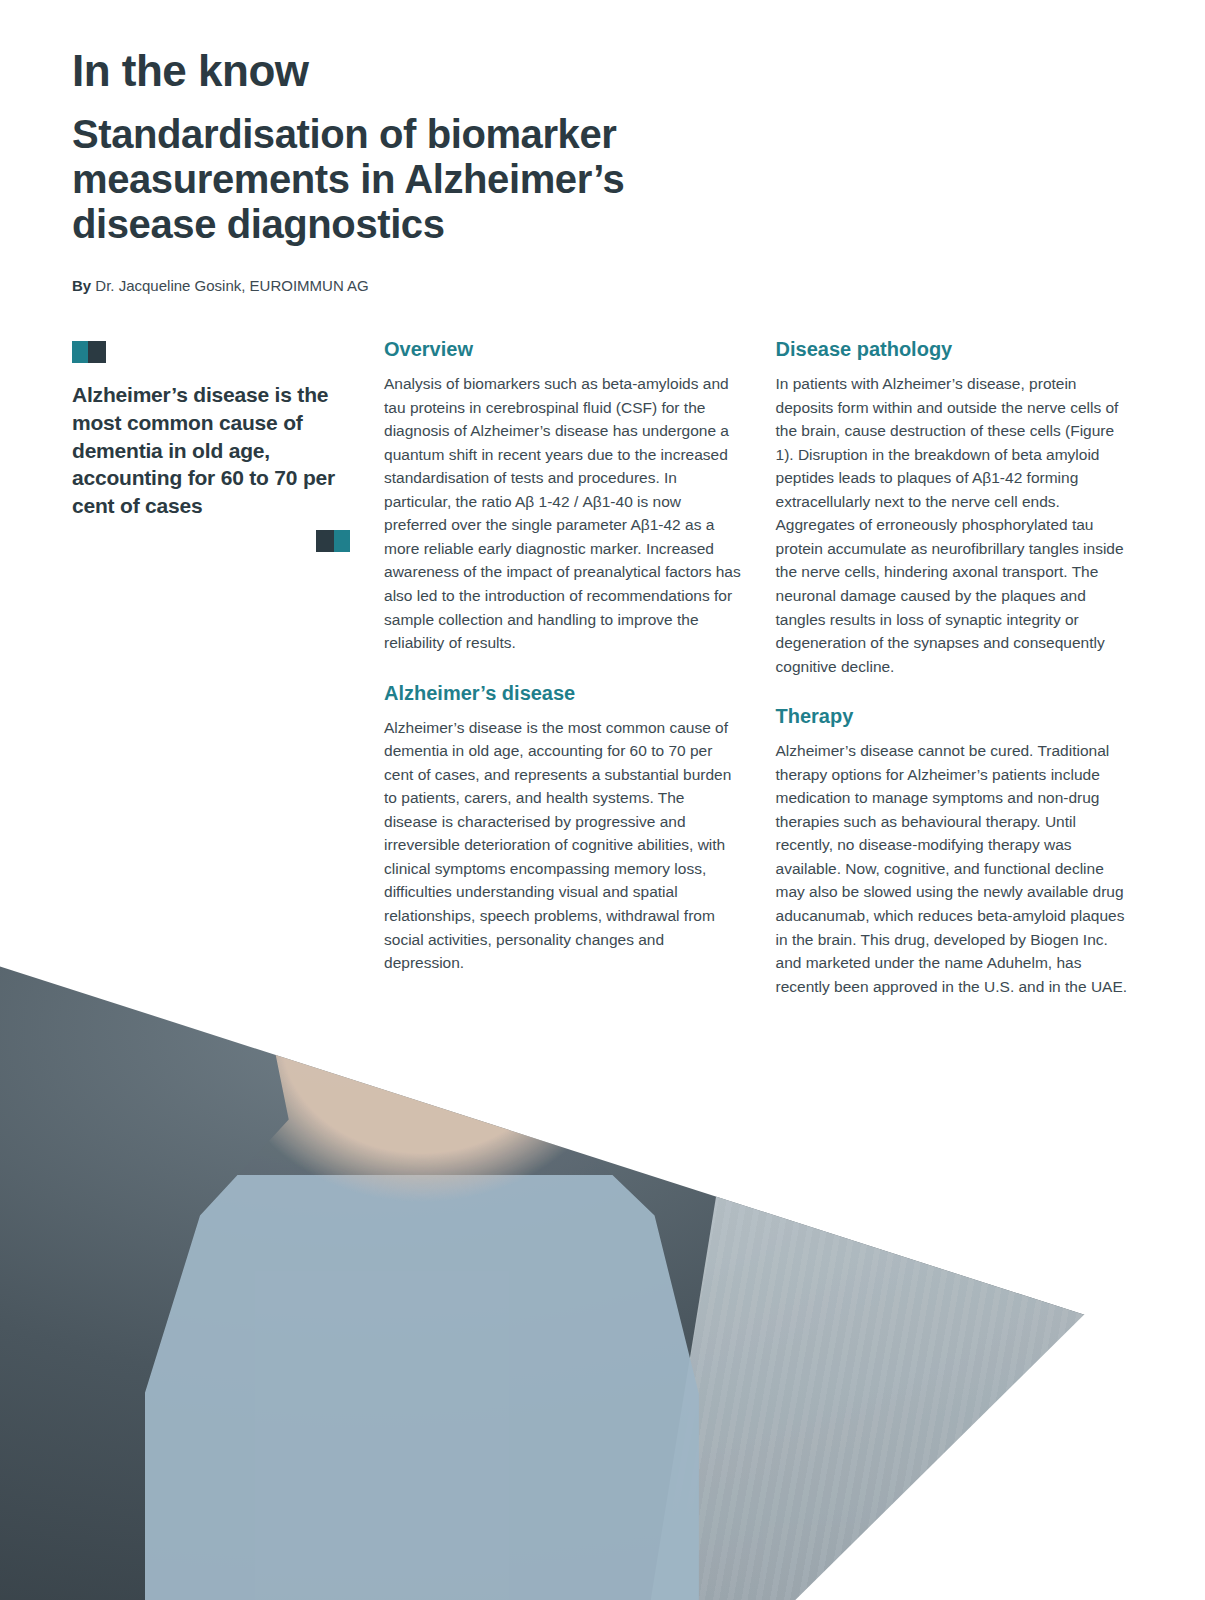In the know
Standardisation of biomarker measurements in Alzheimer’s disease diagnostics
By Dr. Jacqueline Gosink, EUROIMMUN AG
Alzheimer’s disease is the most common cause of dementia in old age, accounting for 60 to 70 per cent of cases
Overview
Analysis of biomarkers such as beta-amyloids and tau proteins in cerebrospinal fluid (CSF) for the diagnosis of Alzheimer’s disease has undergone a quantum shift in recent years due to the increased standardisation of tests and procedures. In particular, the ratio Aβ 1-42 / Aβ1-40 is now preferred over the single parameter Aβ1-42 as a more reliable early diagnostic marker. Increased awareness of the impact of preanalytical factors has also led to the introduction of recommendations for sample collection and handling to improve the reliability of results.
Alzheimer’s disease
Alzheimer’s disease is the most common cause of dementia in old age, accounting for 60 to 70 per cent of cases, and represents a substantial burden to patients, carers, and health systems. The disease is characterised by progressive and irreversible deterioration of cognitive abilities, with clinical symptoms encompassing memory loss, difficulties understanding visual and spatial relationships, speech problems, withdrawal from social activities, personality changes and depression.
Disease pathology
In patients with Alzheimer’s disease, protein deposits form within and outside the nerve cells of the brain, cause destruction of these cells (Figure 1). Disruption in the breakdown of beta amyloid peptides leads to plaques of Aβ1-42 forming extracellularly next to the nerve cell ends. Aggregates of erroneously phosphorylated tau protein accumulate as neurofibrillary tangles inside the nerve cells, hindering axonal transport. The neuronal damage caused by the plaques and tangles results in loss of synaptic integrity or degeneration of the synapses and consequently cognitive decline.
Therapy
Alzheimer’s disease cannot be cured. Traditional therapy options for Alzheimer’s patients include medication to manage symptoms and non-drug therapies such as behavioural therapy. Until recently, no disease-modifying therapy was available. Now, cognitive, and functional decline may also be slowed using the newly available drug aducanumab, which reduces beta-amyloid plaques in the brain. This drug, developed by Biogen Inc. and marketed under the name Aduhelm, has recently been approved in the U.S. and in the UAE.